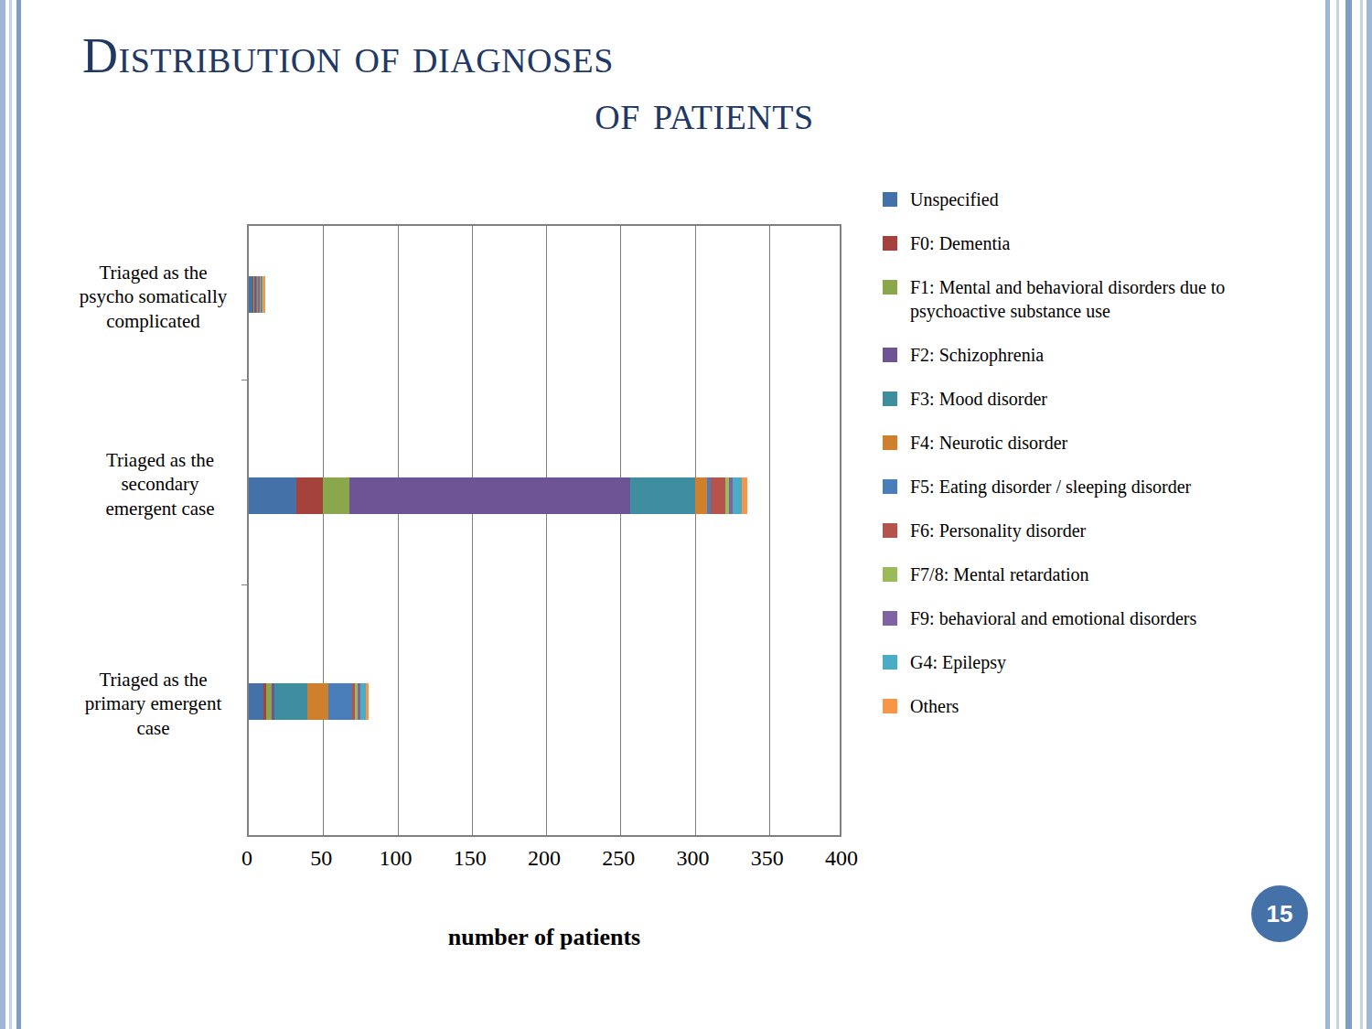Distribution of diagnosesof patients
Triaged as the psycho somatically complicated
Triaged as the secondary emergent case
Triaged as the primary emergent case
0 50 100 150 200 250 300 350 400
number of patients
Unspecified
F0: Dementia
F1: Mental and behavioral disorders due to psychoactive substance use
F2: Schizophrenia
F3: Mood disorder
F4: Neurotic disorder
F5: Eating disorder / sleeping disorder
F6: Personality disorder
F7/8: Mental retardation
F9: behavioral and emotional disorders
G4: Epilepsy
Others
15